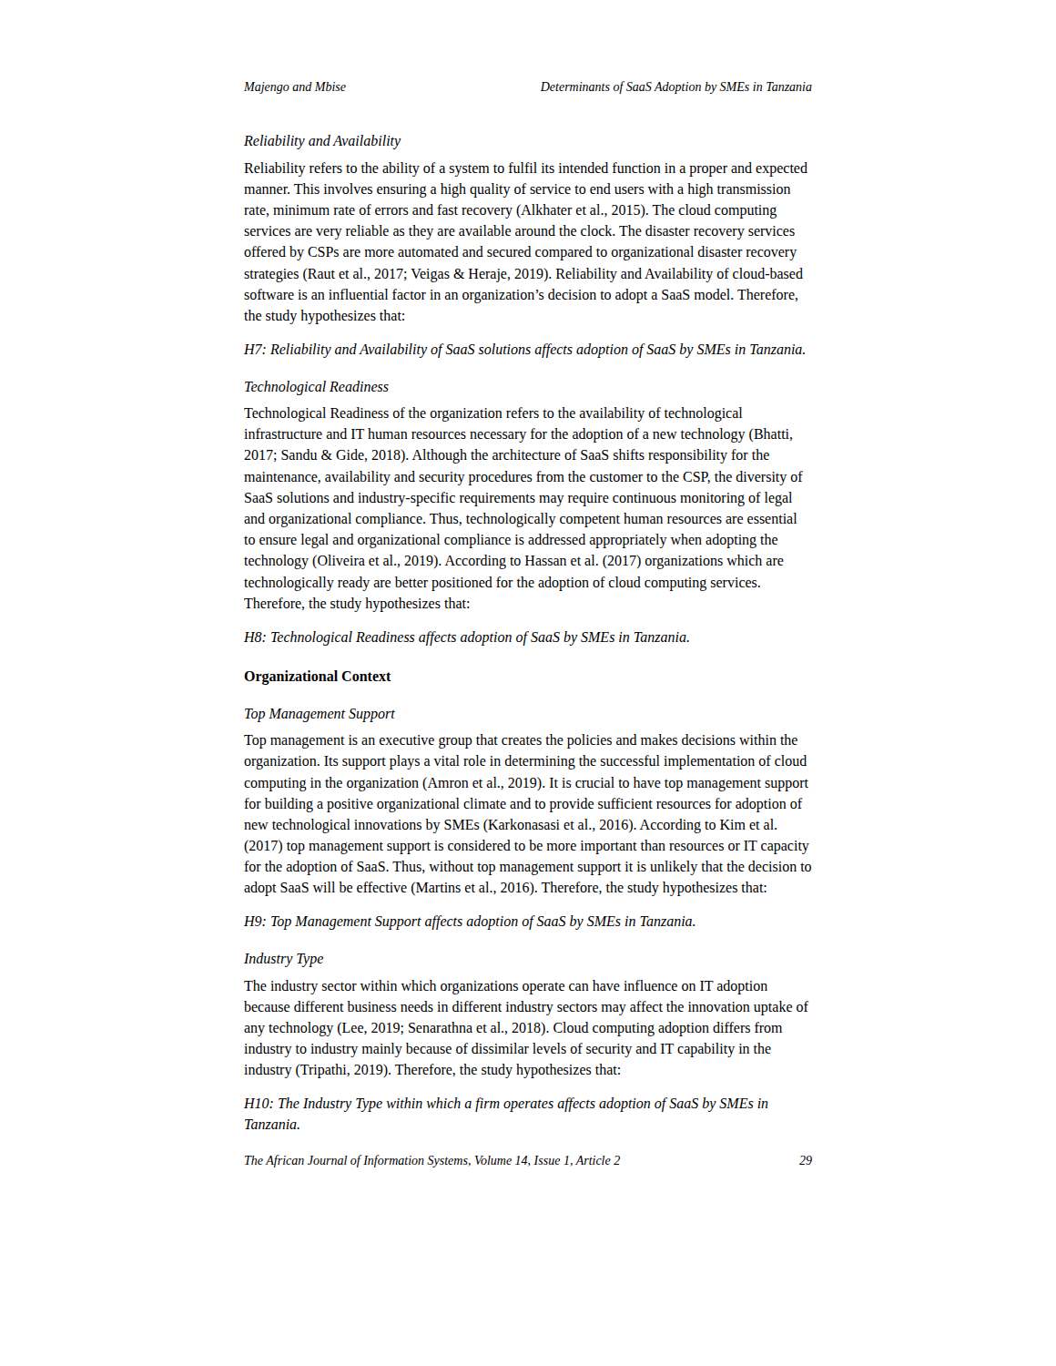Majengo and Mbise Determinants of SaaS Adoption by SMEs in Tanzania
Reliability and Availability
Reliability refers to the ability of a system to fulfil its intended function in a proper and expected manner. This involves ensuring a high quality of service to end users with a high transmission rate, minimum rate of errors and fast recovery (Alkhater et al., 2015). The cloud computing services are very reliable as they are available around the clock. The disaster recovery services offered by CSPs are more automated and secured compared to organizational disaster recovery strategies (Raut et al., 2017; Veigas & Heraje, 2019). Reliability and Availability of cloud-based software is an influential factor in an organization’s decision to adopt a SaaS model. Therefore, the study hypothesizes that:
H7: Reliability and Availability of SaaS solutions affects adoption of SaaS by SMEs in Tanzania.
Technological Readiness
Technological Readiness of the organization refers to the availability of technological infrastructure and IT human resources necessary for the adoption of a new technology (Bhatti, 2017; Sandu & Gide, 2018). Although the architecture of SaaS shifts responsibility for the maintenance, availability and security procedures from the customer to the CSP, the diversity of SaaS solutions and industry-specific requirements may require continuous monitoring of legal and organizational compliance. Thus, technologically competent human resources are essential to ensure legal and organizational compliance is addressed appropriately when adopting the technology (Oliveira et al., 2019). According to Hassan et al. (2017) organizations which are technologically ready are better positioned for the adoption of cloud computing services. Therefore, the study hypothesizes that:
H8: Technological Readiness affects adoption of SaaS by SMEs in Tanzania.
Organizational Context
Top Management Support
Top management is an executive group that creates the policies and makes decisions within the organization. Its support plays a vital role in determining the successful implementation of cloud computing in the organization (Amron et al., 2019). It is crucial to have top management support for building a positive organizational climate and to provide sufficient resources for adoption of new technological innovations by SMEs (Karkonasasi et al., 2016). According to Kim et al. (2017) top management support is considered to be more important than resources or IT capacity for the adoption of SaaS. Thus, without top management support it is unlikely that the decision to adopt SaaS will be effective (Martins et al., 2016). Therefore, the study hypothesizes that:
H9: Top Management Support affects adoption of SaaS by SMEs in Tanzania.
Industry Type
The industry sector within which organizations operate can have influence on IT adoption because different business needs in different industry sectors may affect the innovation uptake of any technology (Lee, 2019; Senarathna et al., 2018). Cloud computing adoption differs from industry to industry mainly because of dissimilar levels of security and IT capability in the industry (Tripathi, 2019). Therefore, the study hypothesizes that:
H10: The Industry Type within which a firm operates affects adoption of SaaS by SMEs in Tanzania.
The African Journal of Information Systems, Volume 14, Issue 1, Article 2 29